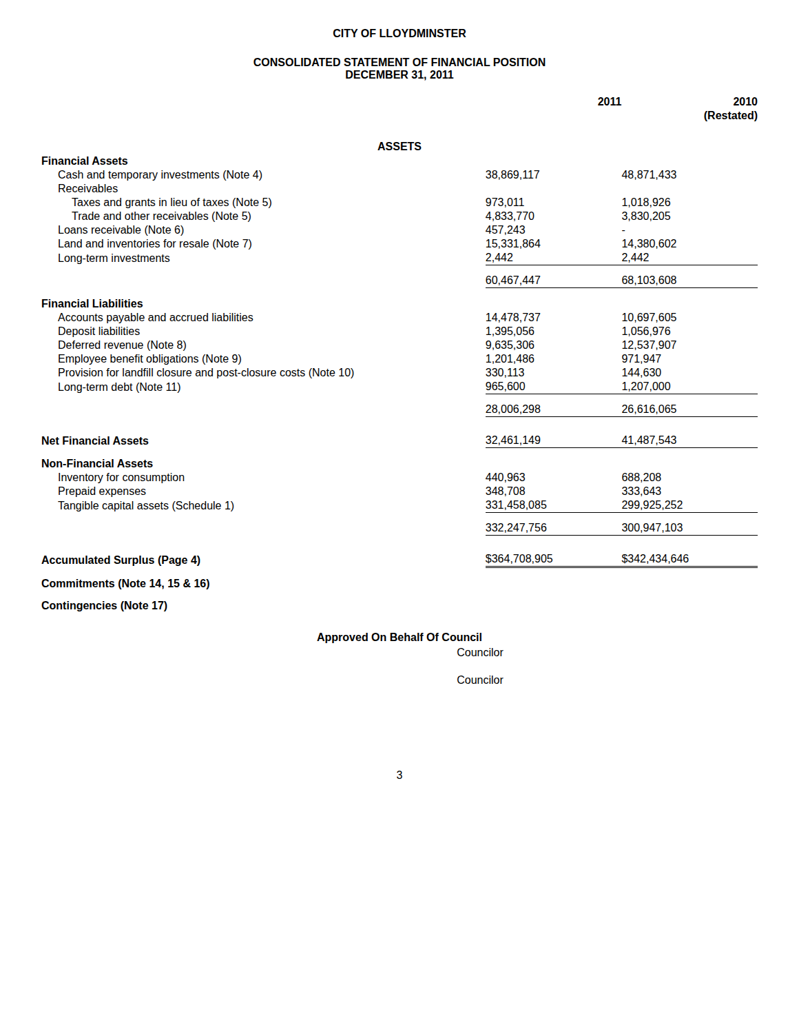CITY OF LLOYDMINSTER
CONSOLIDATED STATEMENT OF FINANCIAL POSITION
DECEMBER 31, 2011
| | 2011 | 2010 |
| | | (Restated) |
| ASSETS |
| Financial Assets | | |
| Cash and temporary investments (Note 4) | 38,869,117 | 48,871,433 |
| Receivables | | |
| Taxes and grants in lieu of taxes (Note 5) | 973,011 | 1,018,926 |
| Trade and other receivables (Note 5) | 4,833,770 | 3,830,205 |
| Loans receivable (Note 6) | 457,243 | - |
| Land and inventories for resale (Note 7) | 15,331,864 | 14,380,602 |
| Long-term investments | 2,442 | 2,442 |
| | 60,467,447 | 68,103,608 |
| Financial Liabilities | | |
| Accounts payable and accrued liabilities | 14,478,737 | 10,697,605 |
| Deposit liabilities | 1,395,056 | 1,056,976 |
| Deferred revenue (Note 8) | 9,635,306 | 12,537,907 |
| Employee benefit obligations (Note 9) | 1,201,486 | 971,947 |
| Provision for landfill closure and post-closure costs (Note 10) | 330,113 | 144,630 |
| Long-term debt (Note 11) | 965,600 | 1,207,000 |
| | 28,006,298 | 26,616,065 |
| Net Financial Assets | 32,461,149 | 41,487,543 |
| Non-Financial Assets | | |
| Inventory for consumption | 440,963 | 688,208 |
| Prepaid expenses | 348,708 | 333,643 |
| Tangible capital assets (Schedule 1) | 331,458,085 | 299,925,252 |
| | 332,247,756 | 300,947,103 |
| Accumulated Surplus (Page 4) | $364,708,905 | $342,434,646 |
Commitments (Note 14, 15 & 16)
Contingencies (Note 17)
Approved On Behalf Of Council
Councilor
Councilor
3